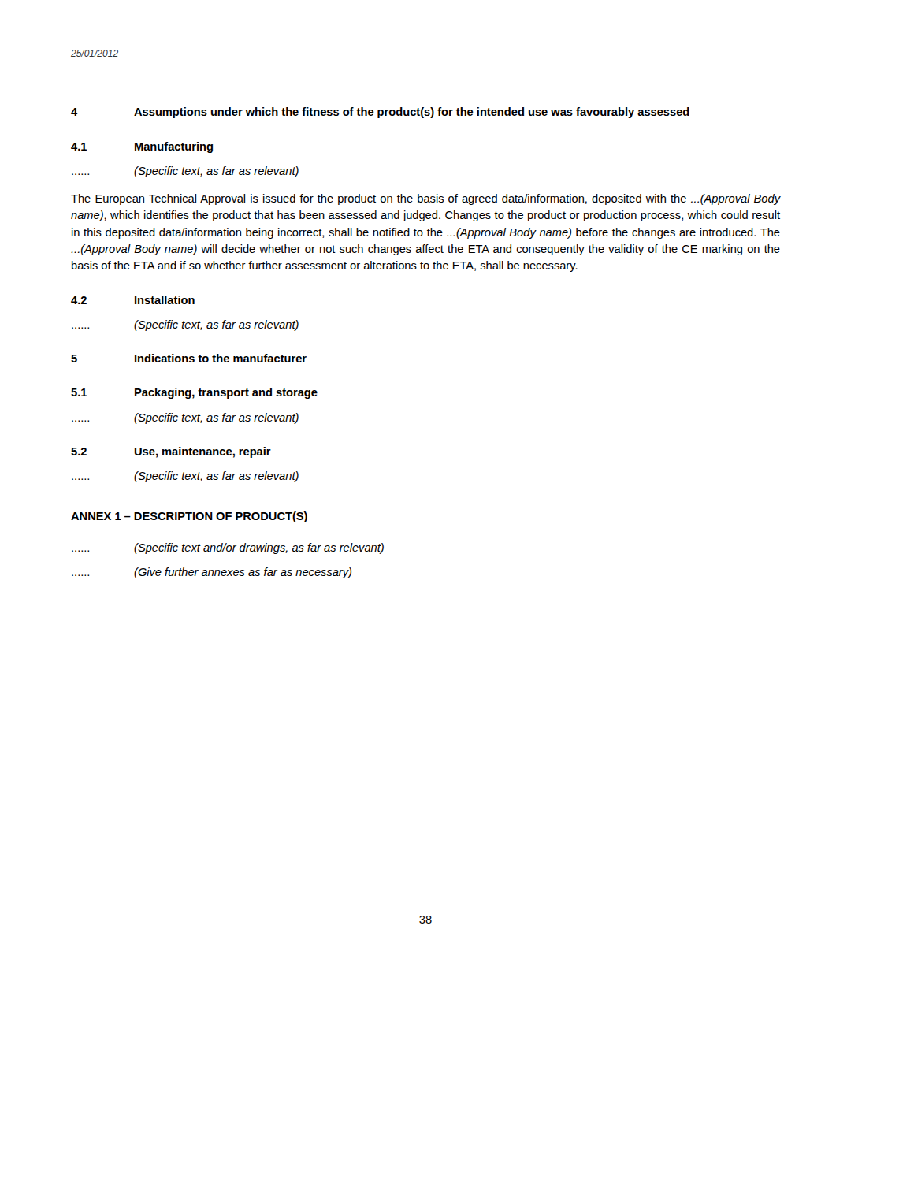25/01/2012
4
Assumptions under which the fitness of the product(s) for the intended use was favourably assessed
4.1
Manufacturing
......
(Specific text, as far as relevant)
The European Technical Approval is issued for the product on the basis of agreed data/information, deposited with the ...(Approval Body name), which identifies the product that has been assessed and judged. Changes to the product or production process, which could result in this deposited data/information being incorrect, shall be notified to the ...(Approval Body name) before the changes are introduced. The ...(Approval Body name) will decide whether or not such changes affect the ETA and consequently the validity of the CE marking on the basis of the ETA and if so whether further assessment or alterations to the ETA, shall be necessary.
4.2
Installation
......
(Specific text, as far as relevant)
5
Indications to the manufacturer
5.1
Packaging, transport and storage
......
(Specific text, as far as relevant)
5.2
Use, maintenance, repair
......
(Specific text, as far as relevant)
ANNEX 1 – DESCRIPTION OF PRODUCT(S)
......
(Specific text and/or drawings, as far as relevant)
......
(Give further annexes as far as necessary)
38